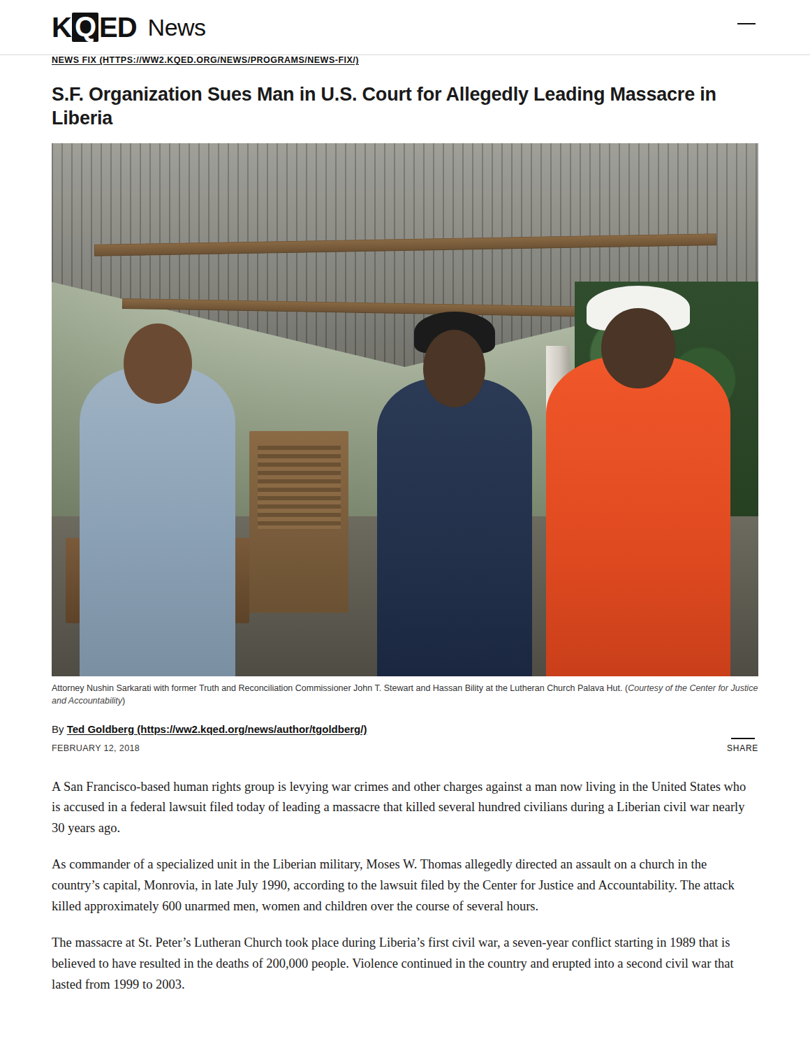KQED News
News Fix (https://ww2.kqed.org/news/programs/news-fix/)
S.F. Organization Sues Man in U.S. Court for Allegedly Leading Massacre in Liberia
Attorney Nushin Sarkarati with former Truth and Reconciliation Commissioner John T. Stewart and Hassan Bility at the Lutheran Church Palava Hut. (Courtesy of the Center for Justice and Accountability)
By Ted Goldberg (https://ww2.kqed.org/news/author/tgoldberg/)
February 12, 2018
Share
A San Francisco-based human rights group is levying war crimes and other charges against a man now living in the United States who is accused in a federal lawsuit filed today of leading a massacre that killed several hundred civilians during a Liberian civil war nearly 30 years ago.
As commander of a specialized unit in the Liberian military, Moses W. Thomas allegedly directed an assault on a church in the country’s capital, Monrovia, in late July 1990, according to the lawsuit filed by the Center for Justice and Accountability. The attack killed approximately 600 unarmed men, women and children over the course of several hours.
The massacre at St. Peter’s Lutheran Church took place during Liberia’s first civil war, a seven-year conflict starting in 1989 that is believed to have resulted in the deaths of 200,000 people. Violence continued in the country and erupted into a second civil war that lasted from 1999 to 2003.